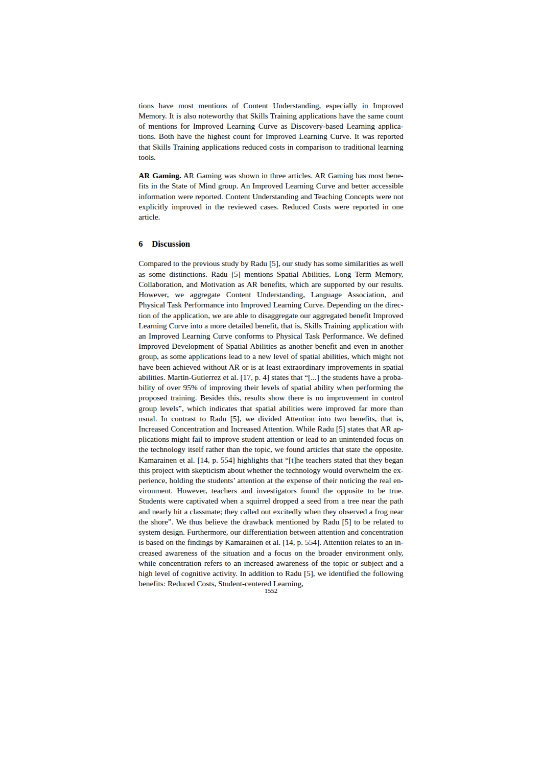tions have most mentions of Content Understanding, especially in Improved Memory. It is also noteworthy that Skills Training applications have the same count of mentions for Improved Learning Curve as Discovery-based Learning applications. Both have the highest count for Improved Learning Curve. It was reported that Skills Training applications reduced costs in comparison to traditional learning tools.
AR Gaming. AR Gaming was shown in three articles. AR Gaming has most benefits in the State of Mind group. An Improved Learning Curve and better accessible information were reported. Content Understanding and Teaching Concepts were not explicitly improved in the reviewed cases. Reduced Costs were reported in one article.
6 Discussion
Compared to the previous study by Radu [5], our study has some similarities as well as some distinctions. Radu [5] mentions Spatial Abilities, Long Term Memory, Collaboration, and Motivation as AR benefits, which are supported by our results. However, we aggregate Content Understanding, Language Association, and Physical Task Performance into Improved Learning Curve. Depending on the direction of the application, we are able to disaggregate our aggregated benefit Improved Learning Curve into a more detailed benefit, that is, Skills Training application with an Improved Learning Curve conforms to Physical Task Performance. We defined Improved Development of Spatial Abilities as another benefit and even in another group, as some applications lead to a new level of spatial abilities, which might not have been achieved without AR or is at least extraordinary improvements in spatial abilities. Martín-Gutíerrez et al. [17, p. 4] states that “[...] the students have a probability of over 95% of improving their levels of spatial ability when performing the proposed training. Besides this, results show there is no improvement in control group levels”, which indicates that spatial abilities were improved far more than usual. In contrast to Radu [5], we divided Attention into two benefits, that is, Increased Concentration and Increased Attention. While Radu [5] states that AR applications might fail to improve student attention or lead to an unintended focus on the technology itself rather than the topic, we found articles that state the opposite. Kamarainen et al. [14, p. 554] highlights that “[t]he teachers stated that they began this project with skepticism about whether the technology would overwhelm the experience, holding the students’ attention at the expense of their noticing the real environment. However, teachers and investigators found the opposite to be true. Students were captivated when a squirrel dropped a seed from a tree near the path and nearly hit a classmate; they called out excitedly when they observed a frog near the shore”. We thus believe the drawback mentioned by Radu [5] to be related to system design. Furthermore, our differentiation between attention and concentration is based on the findings by Kamarainen et al. [14, p. 554]. Attention relates to an increased awareness of the situation and a focus on the broader environment only, while concentration refers to an increased awareness of the topic or subject and a high level of cognitive activity. In addition to Radu [5], we identified the following benefits: Reduced Costs, Student-centered Learning,
1552